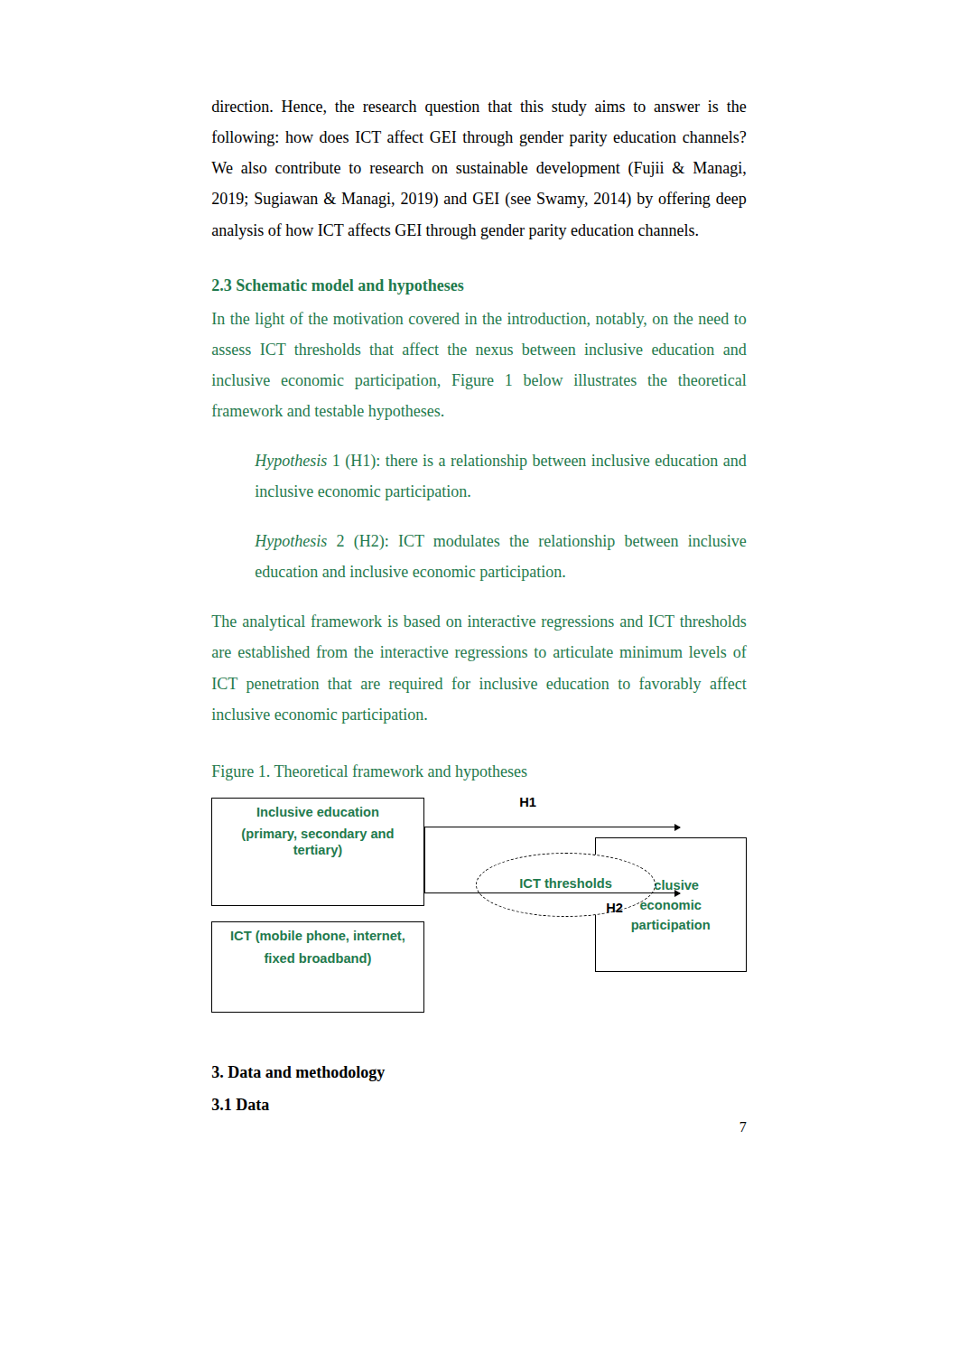direction. Hence, the research question that this study aims to answer is the following: how does ICT affect GEI through gender parity education channels? We also contribute to research on sustainable development (Fujii & Managi, 2019; Sugiawan & Managi, 2019) and GEI (see Swamy, 2014) by offering deep analysis of how ICT affects GEI through gender parity education channels.
2.3 Schematic model and hypotheses
In the light of the motivation covered in the introduction, notably, on the need to assess ICT thresholds that affect the nexus between inclusive education and inclusive economic participation, Figure 1 below illustrates the theoretical framework and testable hypotheses.
Hypothesis 1 (H1): there is a relationship between inclusive education and inclusive economic participation.
Hypothesis 2 (H2): ICT modulates the relationship between inclusive education and inclusive economic participation.
The analytical framework is based on interactive regressions and ICT thresholds are established from the interactive regressions to articulate minimum levels of ICT penetration that are required for inclusive education to favorably affect inclusive economic participation.
Figure 1. Theoretical framework and hypotheses
Inclusive education(primary, secondary and tertiary)
ICT (mobile phone, internet,fixed broadband)
Inclusive
economic
participation
ICT thresholds
H1
H2
3. Data and methodology
3.1 Data
7